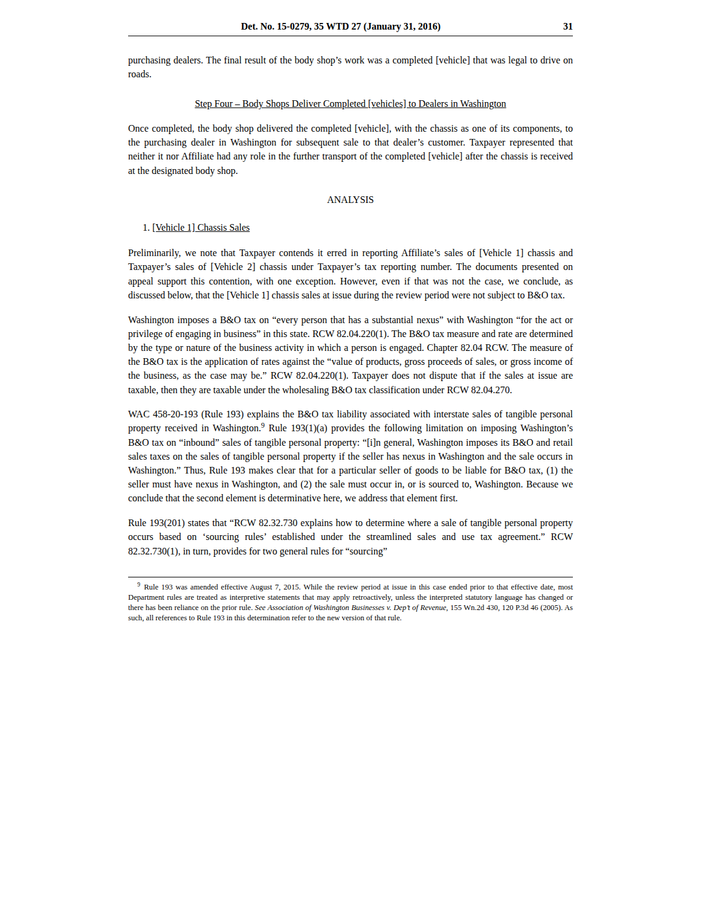Det. No. 15-0279, 35 WTD 27 (January 31, 2016) 31
purchasing dealers. The final result of the body shop’s work was a completed [vehicle] that was legal to drive on roads.
Step Four – Body Shops Deliver Completed [vehicles] to Dealers in Washington
Once completed, the body shop delivered the completed [vehicle], with the chassis as one of its components, to the purchasing dealer in Washington for subsequent sale to that dealer’s customer. Taxpayer represented that neither it nor Affiliate had any role in the further transport of the completed [vehicle] after the chassis is received at the designated body shop.
ANALYSIS
[Vehicle 1] Chassis Sales
Preliminarily, we note that Taxpayer contends it erred in reporting Affiliate’s sales of [Vehicle 1] chassis and Taxpayer’s sales of [Vehicle 2] chassis under Taxpayer’s tax reporting number. The documents presented on appeal support this contention, with one exception. However, even if that was not the case, we conclude, as discussed below, that the [Vehicle 1] chassis sales at issue during the review period were not subject to B&O tax.
Washington imposes a B&O tax on “every person that has a substantial nexus” with Washington “for the act or privilege of engaging in business” in this state. RCW 82.04.220(1). The B&O tax measure and rate are determined by the type or nature of the business activity in which a person is engaged. Chapter 82.04 RCW. The measure of the B&O tax is the application of rates against the “value of products, gross proceeds of sales, or gross income of the business, as the case may be.” RCW 82.04.220(1). Taxpayer does not dispute that if the sales at issue are taxable, then they are taxable under the wholesaling B&O tax classification under RCW 82.04.270.
WAC 458-20-193 (Rule 193) explains the B&O tax liability associated with interstate sales of tangible personal property received in Washington.9 Rule 193(1)(a) provides the following limitation on imposing Washington’s B&O tax on “inbound” sales of tangible personal property: “[i]n general, Washington imposes its B&O and retail sales taxes on the sales of tangible personal property if the seller has nexus in Washington and the sale occurs in Washington.” Thus, Rule 193 makes clear that for a particular seller of goods to be liable for B&O tax, (1) the seller must have nexus in Washington, and (2) the sale must occur in, or is sourced to, Washington. Because we conclude that the second element is determinative here, we address that element first.
Rule 193(201) states that “RCW 82.32.730 explains how to determine where a sale of tangible personal property occurs based on ‘sourcing rules’ established under the streamlined sales and use tax agreement.” RCW 82.32.730(1), in turn, provides for two general rules for “sourcing”
9 Rule 193 was amended effective August 7, 2015. While the review period at issue in this case ended prior to that effective date, most Department rules are treated as interpretive statements that may apply retroactively, unless the interpreted statutory language has changed or there has been reliance on the prior rule. See Association of Washington Businesses v. Dep’t of Revenue, 155 Wn.2d 430, 120 P.3d 46 (2005). As such, all references to Rule 193 in this determination refer to the new version of that rule.